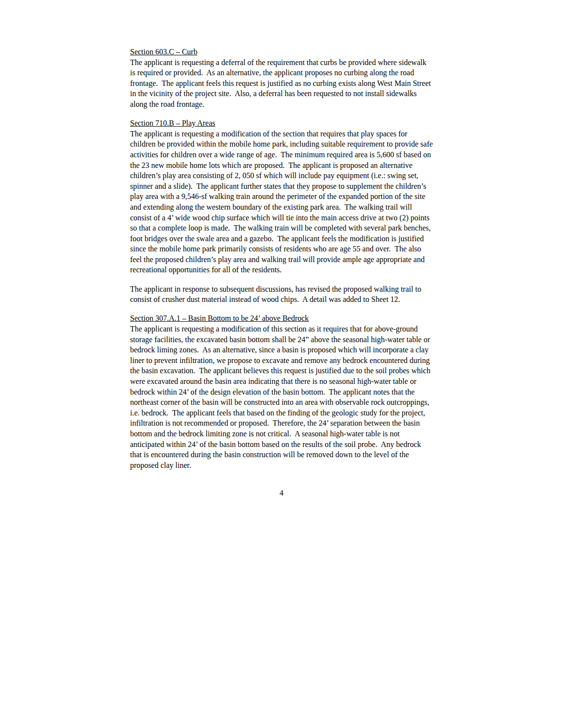Section 603.C – Curb
The applicant is requesting a deferral of the requirement that curbs be provided where sidewalk is required or provided. As an alternative, the applicant proposes no curbing along the road frontage. The applicant feels this request is justified as no curbing exists along West Main Street in the vicinity of the project site. Also, a deferral has been requested to not install sidewalks along the road frontage.
Section 710.B – Play Areas
The applicant is requesting a modification of the section that requires that play spaces for children be provided within the mobile home park, including suitable requirement to provide safe activities for children over a wide range of age. The minimum required area is 5,600 sf based on the 23 new mobile home lots which are proposed. The applicant is proposed an alternative children’s play area consisting of 2, 050 sf which will include pay equipment (i.e.: swing set, spinner and a slide). The applicant further states that they propose to supplement the children’s play area with a 9,546-sf walking train around the perimeter of the expanded portion of the site and extending along the western boundary of the existing park area. The walking trail will consist of a 4’ wide wood chip surface which will tie into the main access drive at two (2) points so that a complete loop is made. The walking train will be completed with several park benches, foot bridges over the swale area and a gazebo. The applicant feels the modification is justified since the mobile home park primarily consists of residents who are age 55 and over. The also feel the proposed children’s play area and walking trail will provide ample age appropriate and recreational opportunities for all of the residents.
The applicant in response to subsequent discussions, has revised the proposed walking trail to consist of crusher dust material instead of wood chips. A detail was added to Sheet 12.
Section 307.A.1 – Basin Bottom to be 24’ above Bedrock
The applicant is requesting a modification of this section as it requires that for above-ground storage facilities, the excavated basin bottom shall be 24” above the seasonal high-water table or bedrock liming zones. As an alternative, since a basin is proposed which will incorporate a clay liner to prevent infiltration, we propose to excavate and remove any bedrock encountered during the basin excavation. The applicant believes this request is justified due to the soil probes which were excavated around the basin area indicating that there is no seasonal high-water table or bedrock within 24’ of the design elevation of the basin bottom. The applicant notes that the northeast corner of the basin will be constructed into an area with observable rock outcroppings, i.e. bedrock. The applicant feels that based on the finding of the geologic study for the project, infiltration is not recommended or proposed. Therefore, the 24’ separation between the basin bottom and the bedrock limiting zone is not critical. A seasonal high-water table is not anticipated within 24’ of the basin bottom based on the results of the soil probe. Any bedrock that is encountered during the basin construction will be removed down to the level of the proposed clay liner.
4